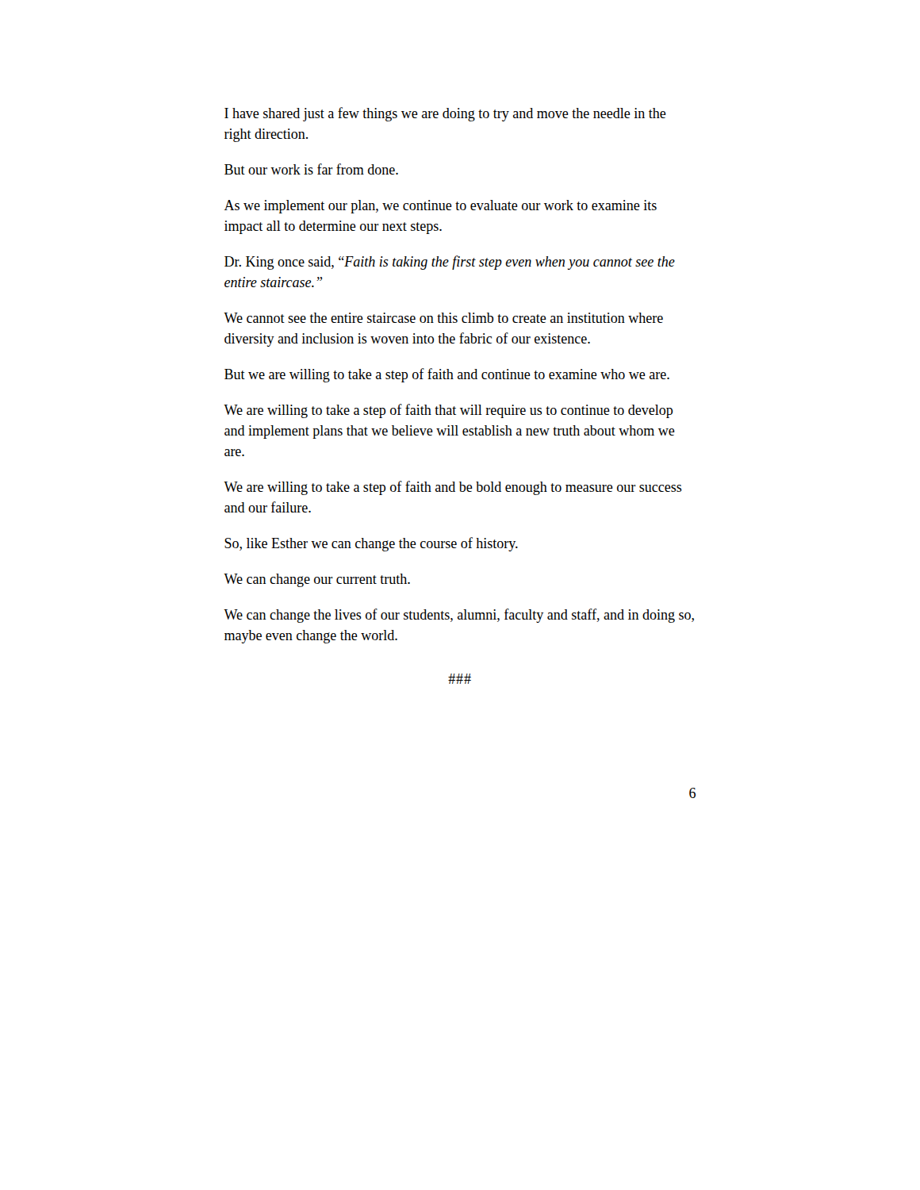I have shared just a few things we are doing to try and move the needle in the right direction.
But our work is far from done.
As we implement our plan, we continue to evaluate our work to examine its impact all to determine our next steps.
Dr. King once said, “Faith is taking the first step even when you cannot see the entire staircase.”
We cannot see the entire staircase on this climb to create an institution where diversity and inclusion is woven into the fabric of our existence.
But we are willing to take a step of faith and continue to examine who we are.
We are willing to take a step of faith that will require us to continue to develop and implement plans that we believe will establish a new truth about whom we are.
We are willing to take a step of faith and be bold enough to measure our success and our failure.
So, like Esther we can change the course of history.
We can change our current truth.
We can change the lives of our students, alumni, faculty and staff, and in doing so, maybe even change the world.
###
6